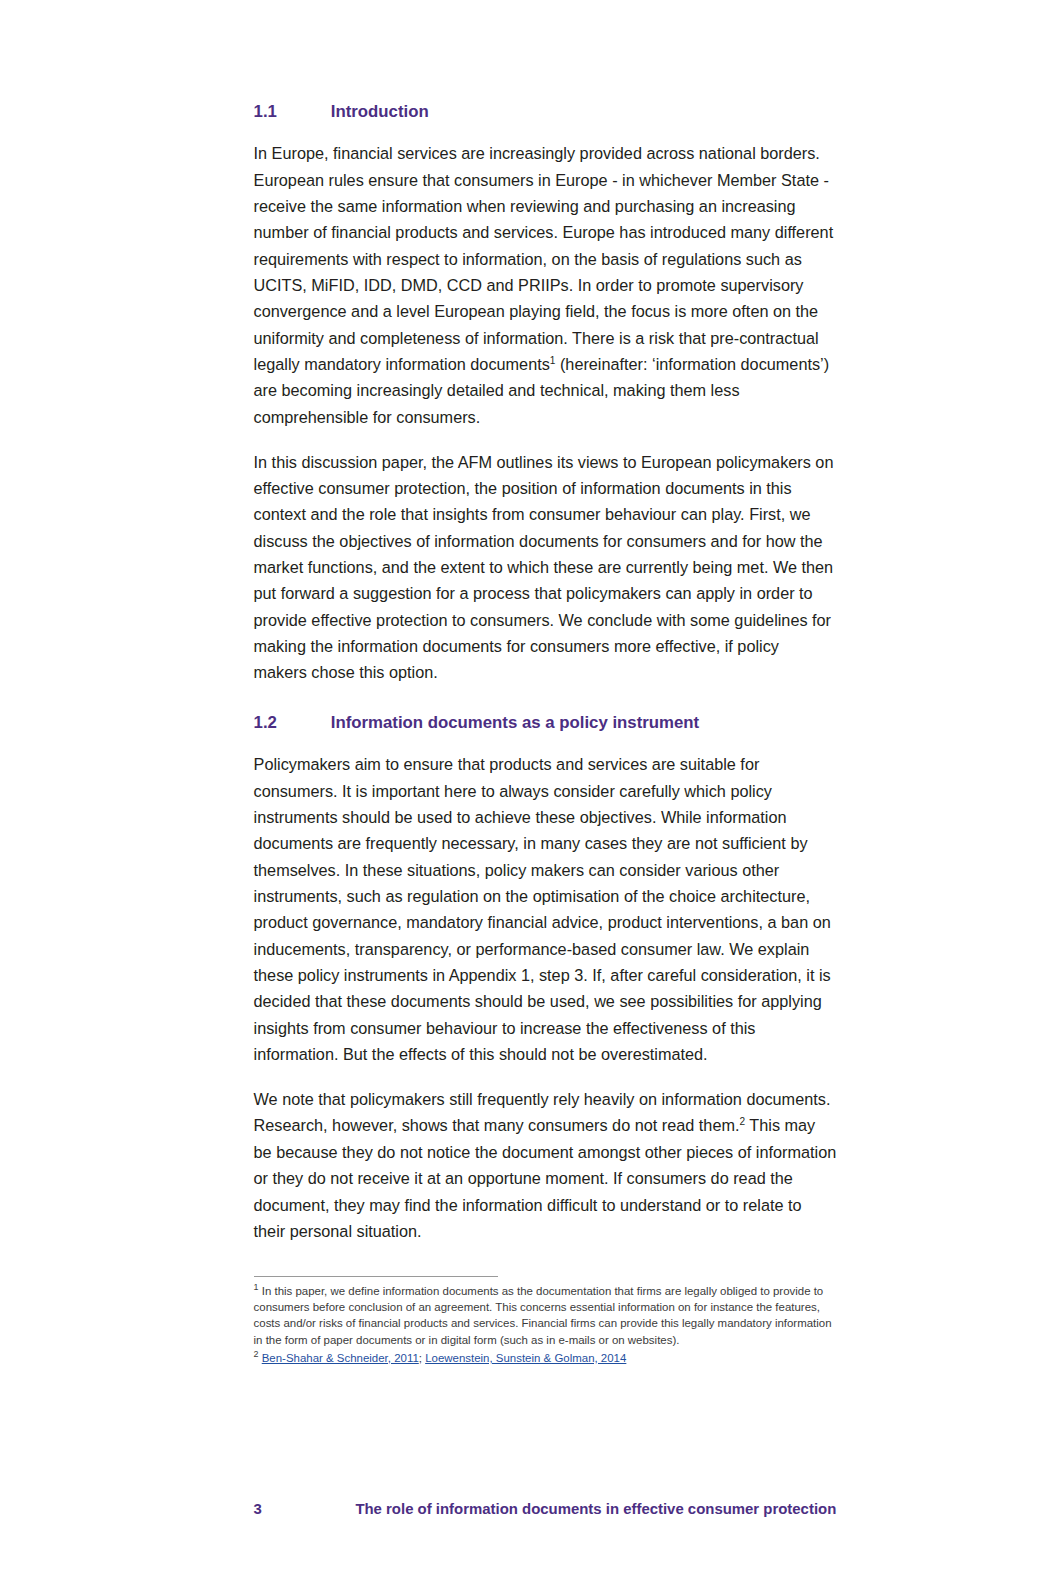1.1 Introduction
In Europe, financial services are increasingly provided across national borders. European rules ensure that consumers in Europe - in whichever Member State - receive the same information when reviewing and purchasing an increasing number of financial products and services. Europe has introduced many different requirements with respect to information, on the basis of regulations such as UCITS, MiFID, IDD, DMD, CCD and PRIIPs. In order to promote supervisory convergence and a level European playing field, the focus is more often on the uniformity and completeness of information. There is a risk that pre-contractual legally mandatory information documents1 (hereinafter: ‘information documents’) are becoming increasingly detailed and technical, making them less comprehensible for consumers.
In this discussion paper, the AFM outlines its views to European policymakers on effective consumer protection, the position of information documents in this context and the role that insights from consumer behaviour can play. First, we discuss the objectives of information documents for consumers and for how the market functions, and the extent to which these are currently being met. We then put forward a suggestion for a process that policymakers can apply in order to provide effective protection to consumers. We conclude with some guidelines for making the information documents for consumers more effective, if policy makers chose this option.
1.2 Information documents as a policy instrument
Policymakers aim to ensure that products and services are suitable for consumers. It is important here to always consider carefully which policy instruments should be used to achieve these objectives. While information documents are frequently necessary, in many cases they are not sufficient by themselves. In these situations, policy makers can consider various other instruments, such as regulation on the optimisation of the choice architecture, product governance, mandatory financial advice, product interventions, a ban on inducements, transparency, or performance-based consumer law. We explain these policy instruments in Appendix 1, step 3. If, after careful consideration, it is decided that these documents should be used, we see possibilities for applying insights from consumer behaviour to increase the effectiveness of this information. But the effects of this should not be overestimated.
We note that policymakers still frequently rely heavily on information documents. Research, however, shows that many consumers do not read them.2 This may be because they do not notice the document amongst other pieces of information or they do not receive it at an opportune moment. If consumers do read the document, they may find the information difficult to understand or to relate to their personal situation.
1 In this paper, we define information documents as the documentation that firms are legally obliged to provide to consumers before conclusion of an agreement. This concerns essential information on for instance the features, costs and/or risks of financial products and services. Financial firms can provide this legally mandatory information in the form of paper documents or in digital form (such as in e-mails or on websites).
2 Ben-Shahar & Schneider, 2011; Loewenstein, Sunstein & Golman, 2014
3
The role of information documents in effective consumer protection